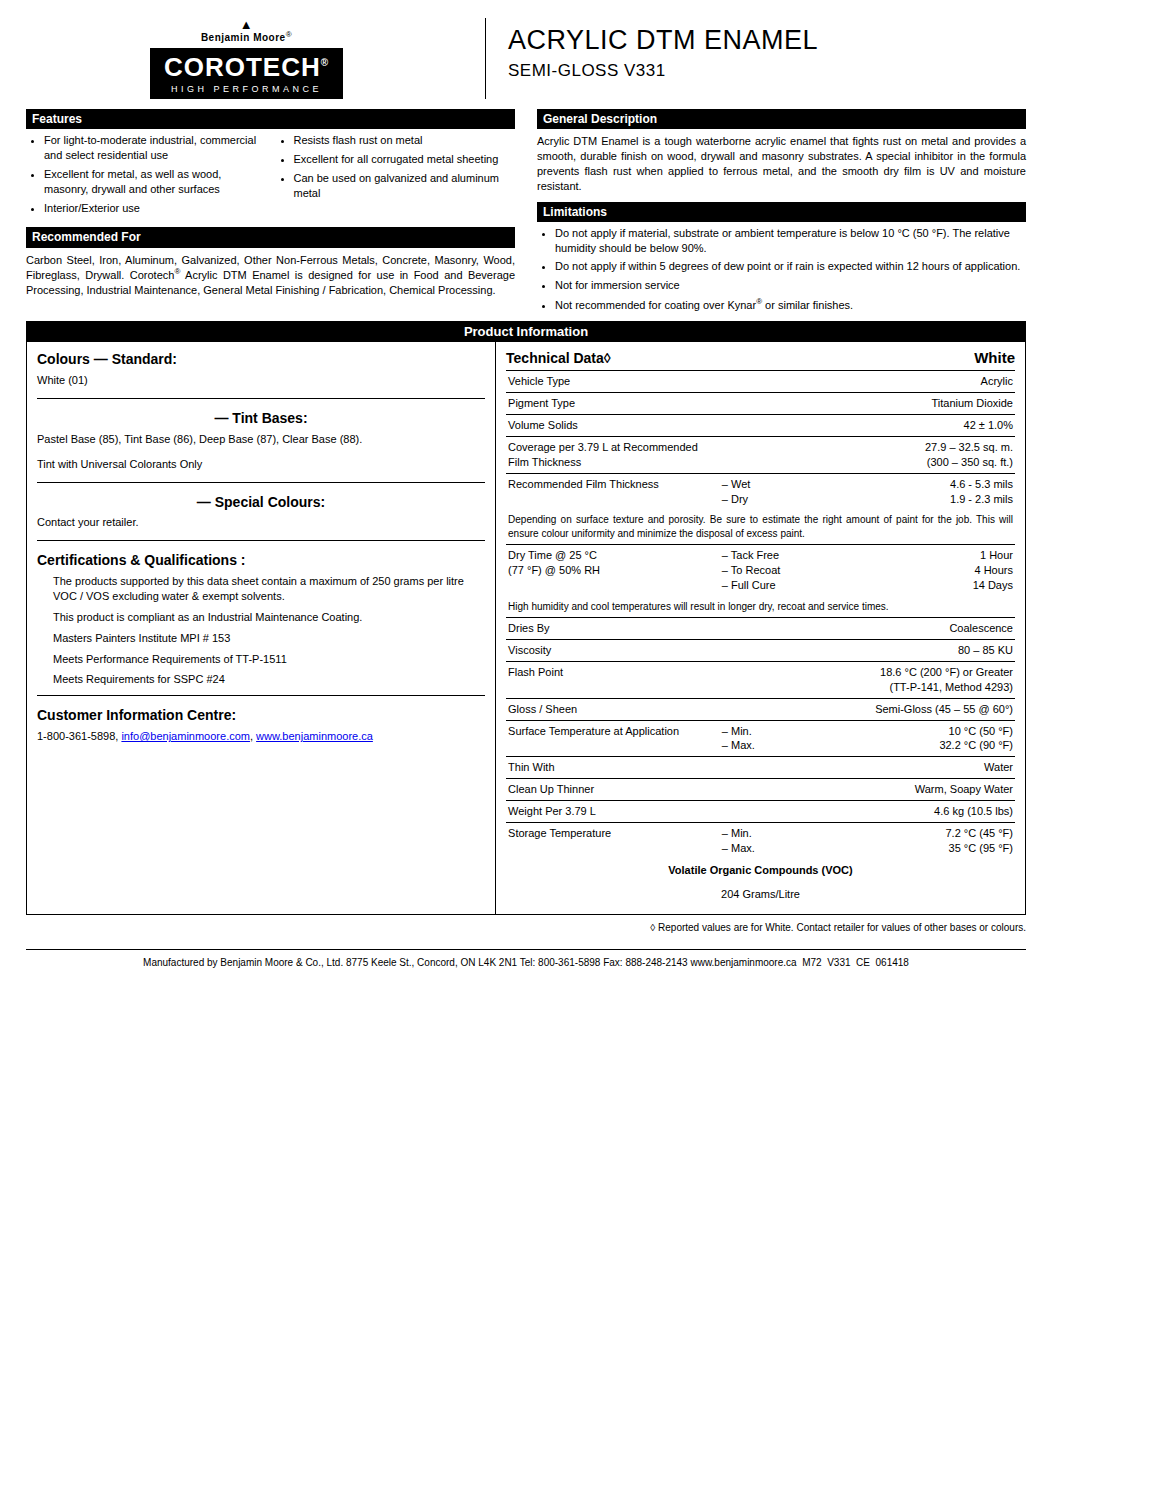▲ Benjamin Moore®
COROTECH®
HIGH PERFORMANCE
ACRYLIC DTM ENAMEL
SEMI-GLOSS V331
Features
For light-to-moderate industrial, commercial and select residential use
Excellent for metal, as well as wood, masonry, drywall and other surfaces
Interior/Exterior use
Resists flash rust on metal
Excellent for all corrugated metal sheeting
Can be used on galvanized and aluminum metal
Recommended For
Carbon Steel, Iron, Aluminum, Galvanized, Other Non-Ferrous Metals, Concrete, Masonry, Wood, Fibreglass, Drywall. Corotech® Acrylic DTM Enamel is designed for use in Food and Beverage Processing, Industrial Maintenance, General Metal Finishing / Fabrication, Chemical Processing.
General Description
Acrylic DTM Enamel is a tough waterborne acrylic enamel that fights rust on metal and provides a smooth, durable finish on wood, drywall and masonry substrates. A special inhibitor in the formula prevents flash rust when applied to ferrous metal, and the smooth dry film is UV and moisture resistant.
Limitations
Do not apply if material, substrate or ambient temperature is below 10 °C (50 °F). The relative humidity should be below 90%.
Do not apply if within 5 degrees of dew point or if rain is expected within 12 hours of application.
Not for immersion service
Not recommended for coating over Kynar® or similar finishes.
Product Information
Colours — Standard:
White (01)
— Tint Bases:
Pastel Base (85), Tint Base (86), Deep Base (87), Clear Base (88).
Tint with Universal Colorants Only
— Special Colours:
Contact your retailer.
Certifications & Qualifications :
The products supported by this data sheet contain a maximum of 250 grams per litre VOC / VOS excluding water & exempt solvents.
This product is compliant as an Industrial Maintenance Coating.
Masters Painters Institute MPI # 153
Meets Performance Requirements of TT-P-1511
Meets Requirements for SSPC #24
Customer Information Centre:
1-800-361-5898, info@benjaminmoore.com, www.benjaminmoore.ca
Technical Data◊ White
| Vehicle Type | | Acrylic |
| Pigment Type | | Titanium Dioxide |
| Volume Solids | | 42 ± 1.0% |
| Coverage per 3.79 L at Recommended Film Thickness | | 27.9 – 32.5 sq. m. (300 – 350 sq. ft.) |
| Recommended Film Thickness | – Wet – Dry | 4.6 - 5.3 mils 1.9 - 2.3 mils |
Depending on surface texture and porosity. Be sure to estimate the right amount of paint for the job. This will ensure colour uniformity and minimize the disposal of excess paint.
| Dry Time @ 25 °C (77 °F) @ 50% RH | – Tack Free – To Recoat – Full Cure | 1 Hour 4 Hours 14 Days |
High humidity and cool temperatures will result in longer dry, recoat and service times.
| Dries By | | Coalescence |
| Viscosity | | 80 – 85 KU |
| Flash Point | | 18.6 °C (200 °F) or Greater (TT-P-141, Method 4293) |
| Gloss / Sheen | | Semi-Gloss (45 – 55 @ 60°) |
| Surface Temperature at Application | – Min. – Max. | 10 °C (50 °F) 32.2 °C (90 °F) |
| Thin With | | Water |
| Clean Up Thinner | | Warm, Soapy Water |
| Weight Per 3.79 L | | 4.6 kg (10.5 lbs) |
| Storage Temperature | – Min. – Max. | 7.2 °C (45 °F) 35 °C (95 °F) |
Volatile Organic Compounds (VOC)
204 Grams/Litre
◊ Reported values are for White. Contact retailer for values of other bases or colours.
Manufactured by Benjamin Moore & Co., Ltd. 8775 Keele St., Concord, ON L4K 2N1 Tel: 800-361-5898 Fax: 888-248-2143 www.benjaminmoore.ca M72 V331 CE 061418